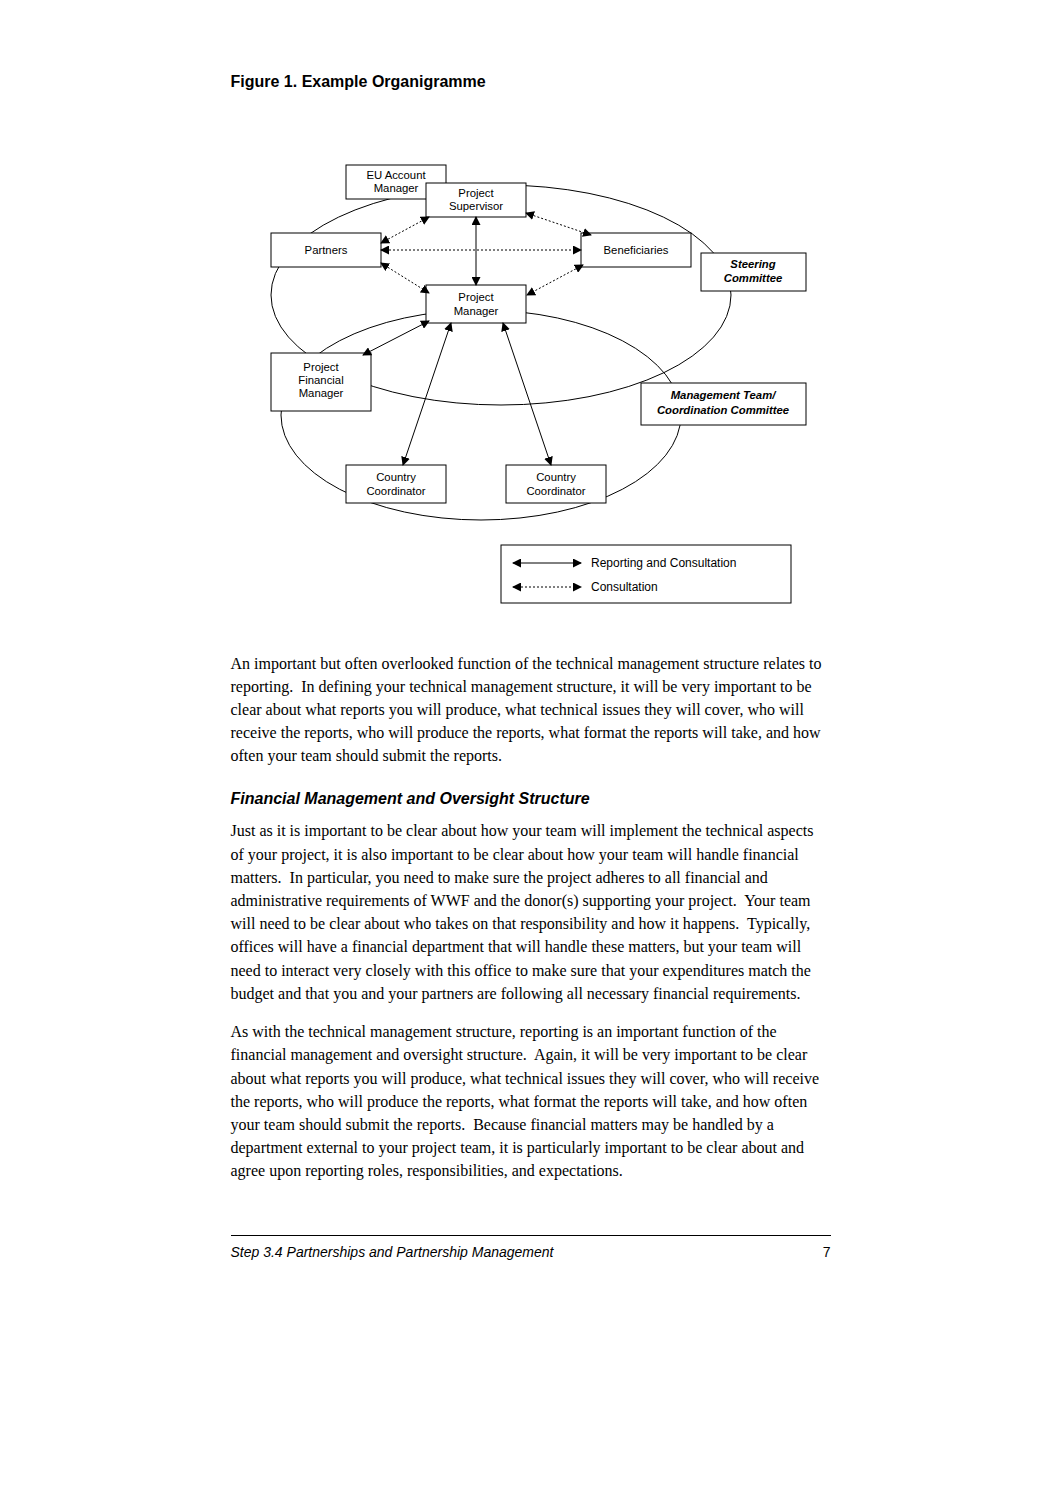Figure 1. Example Organigramme
EU Account Manager Project Supervisor Partners Beneficiaries Steering Committee Project Manager Project Financial Manager Management Team/ Coordination Committee Country Coordinator Country Coordinator Reporting and Consultation Consultation
An important but often overlooked function of the technical management structure relates to reporting. In defining your technical management structure, it will be very important to be clear about what reports you will produce, what technical issues they will cover, who will receive the reports, who will produce the reports, what format the reports will take, and how often your team should submit the reports.
Financial Management and Oversight Structure
Just as it is important to be clear about how your team will implement the technical aspects of your project, it is also important to be clear about how your team will handle financial matters. In particular, you need to make sure the project adheres to all financial and administrative requirements of WWF and the donor(s) supporting your project. Your team will need to be clear about who takes on that responsibility and how it happens. Typically, offices will have a financial department that will handle these matters, but your team will need to interact very closely with this office to make sure that your expenditures match the budget and that you and your partners are following all necessary financial requirements.
As with the technical management structure, reporting is an important function of the financial management and oversight structure. Again, it will be very important to be clear about what reports you will produce, what technical issues they will cover, who will receive the reports, who will produce the reports, what format the reports will take, and how often your team should submit the reports. Because financial matters may be handled by a department external to your project team, it is particularly important to be clear about and agree upon reporting roles, responsibilities, and expectations.
Step 3.4 Partnerships and Partnership Management 7